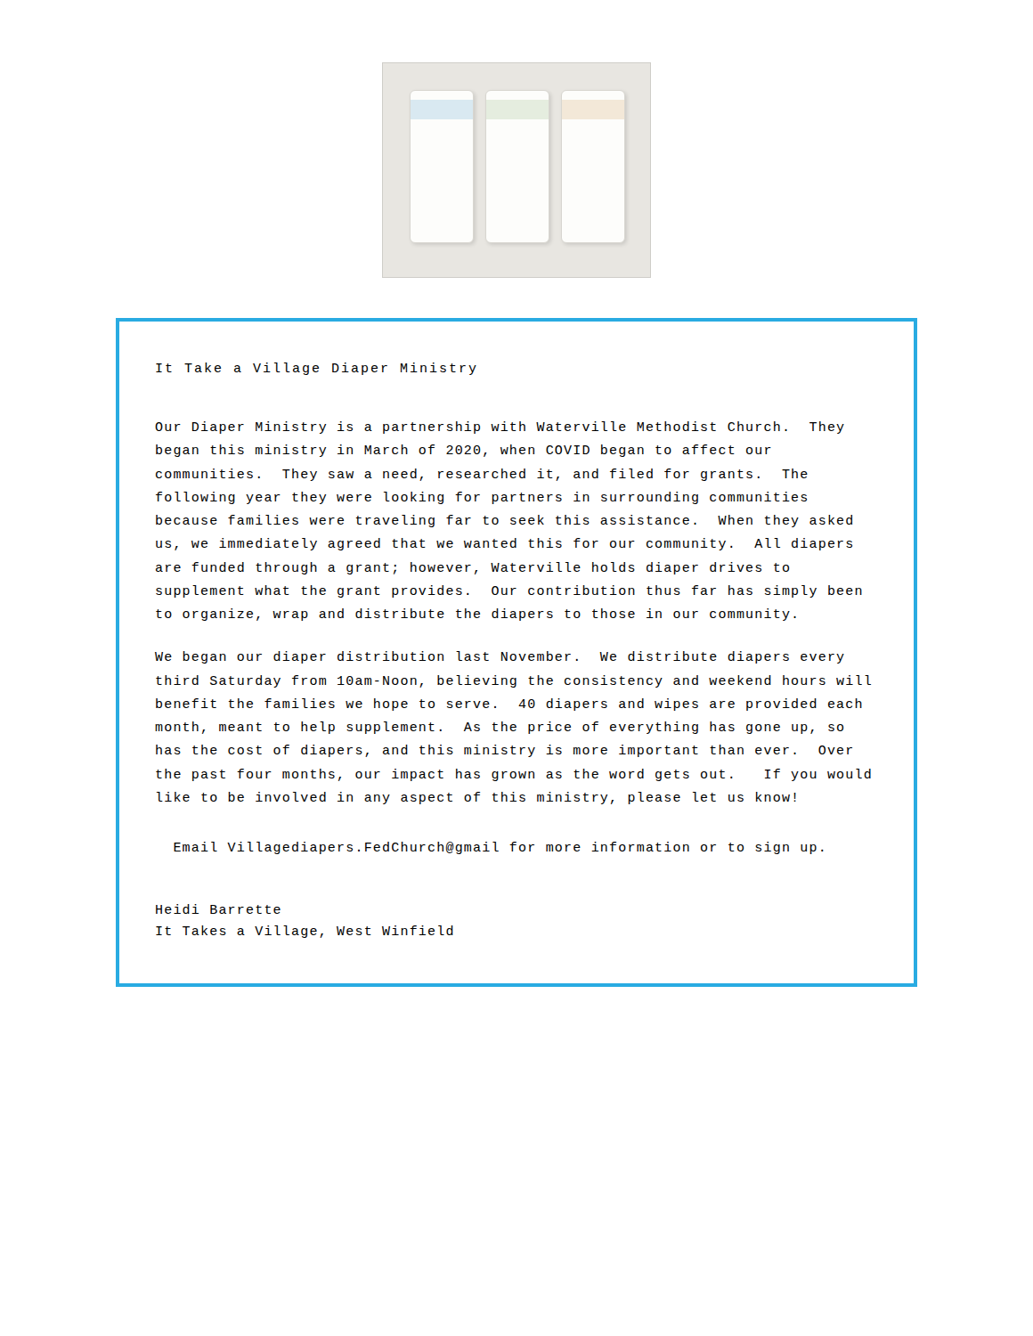It Take a Village Diaper Ministry
Our Diaper Ministry is a partnership with Waterville Methodist Church. They began this ministry in March of 2020, when COVID began to affect our communities. They saw a need, researched it, and filed for grants. The following year they were looking for partners in surrounding communities because families were traveling far to seek this assistance. When they asked us, we immediately agreed that we wanted this for our community. All diapers are funded through a grant; however, Waterville holds diaper drives to supplement what the grant provides. Our contribution thus far has simply been to organize, wrap and distribute the diapers to those in our community.
We began our diaper distribution last November. We distribute diapers every third Saturday from 10am-Noon, believing the consistency and weekend hours will benefit the families we hope to serve. 40 diapers and wipes are provided each month, meant to help supplement. As the price of everything has gone up, so has the cost of diapers, and this ministry is more important than ever. Over the past four months, our impact has grown as the word gets out. If you would like to be involved in any aspect of this ministry, please let us know!
Email Villagediapers.FedChurch@gmail for more information or to sign up.
Heidi Barrette
It Takes a Village, West Winfield